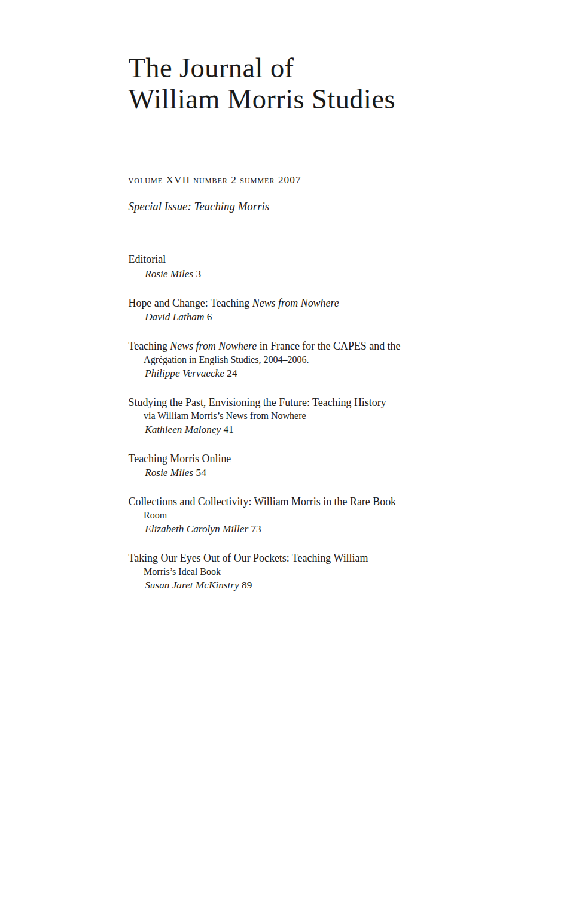The Journal of
William Morris Studies
Volume XVII Number 2 Summer 2007
Special Issue: Teaching Morris
Editorial Rosie Miles 3
Hope and Change: Teaching News from Nowhere David Latham 6
Teaching News from Nowhere in France for the CAPES and the Agrégation in English Studies, 2004–2006. Philippe Vervaecke 24
Studying the Past, Envisioning the Future: Teaching History via William Morris’s News from Nowhere Kathleen Maloney 41
Teaching Morris Online Rosie Miles 54
Collections and Collectivity: William Morris in the Rare Book Room Elizabeth Carolyn Miller 73
Taking Our Eyes Out of Our Pockets: Teaching William Morris’s Ideal Book Susan Jaret McKinstry 89